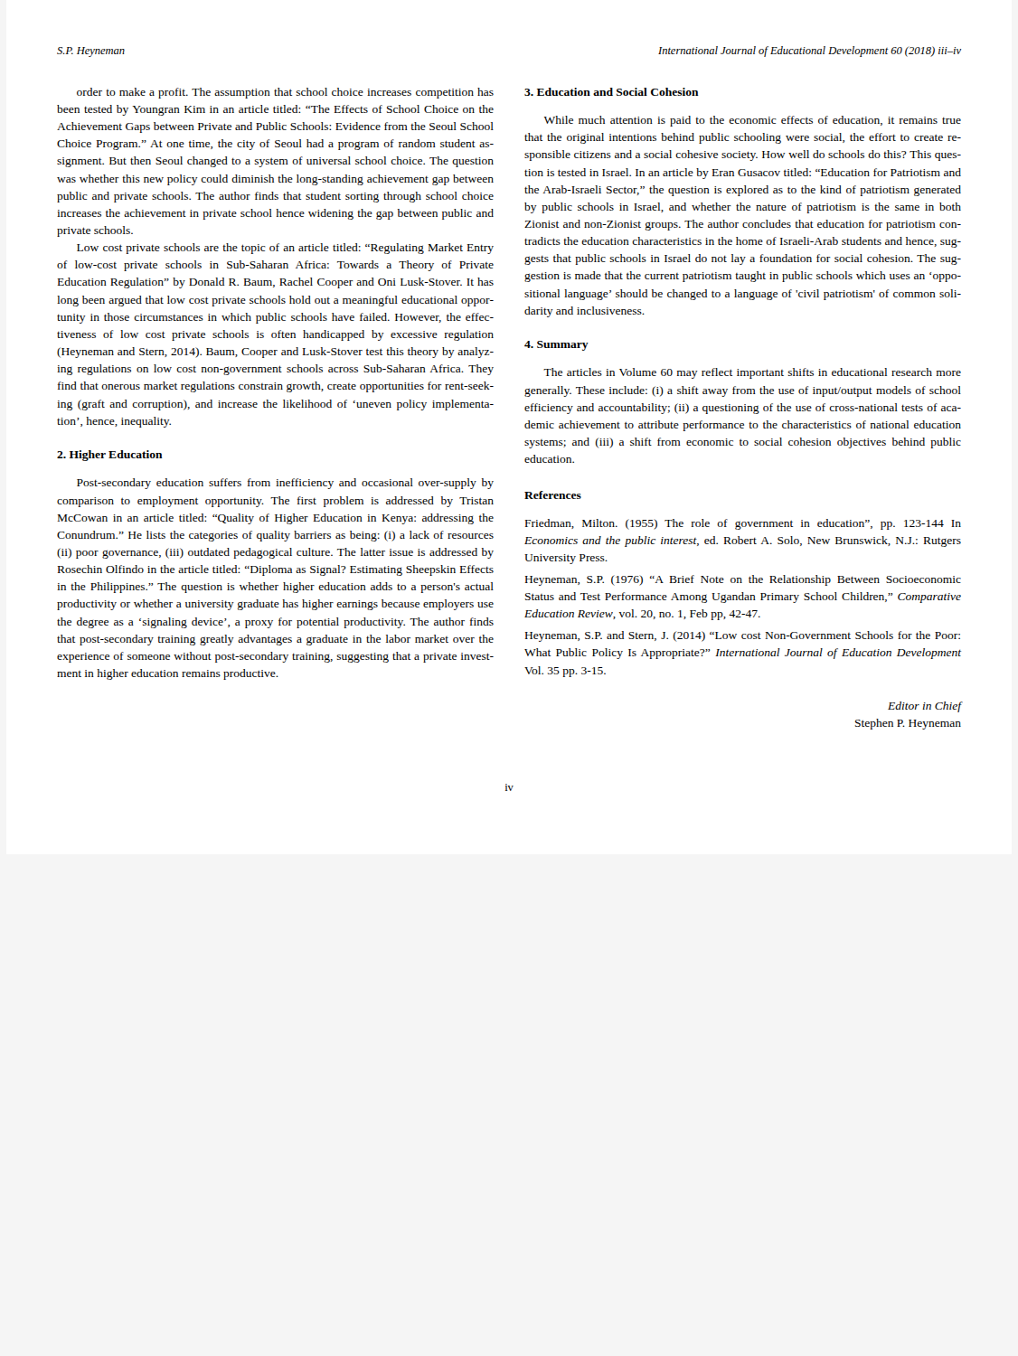S.P. Heyneman
International Journal of Educational Development 60 (2018) iii–iv
order to make a profit. The assumption that school choice increases competition has been tested by Youngran Kim in an article titled: “The Effects of School Choice on the Achievement Gaps between Private and Public Schools: Evidence from the Seoul School Choice Program.” At one time, the city of Seoul had a program of random student assignment. But then Seoul changed to a system of universal school choice. The question was whether this new policy could diminish the long-standing achievement gap between public and private schools. The author finds that student sorting through school choice increases the achievement in private school hence widening the gap between public and private schools.
Low cost private schools are the topic of an article titled: “Regulating Market Entry of low-cost private schools in Sub-Saharan Africa: Towards a Theory of Private Education Regulation” by Donald R. Baum, Rachel Cooper and Oni Lusk-Stover. It has long been argued that low cost private schools hold out a meaningful educational opportunity in those circumstances in which public schools have failed. However, the effectiveness of low cost private schools is often handicapped by excessive regulation (Heyneman and Stern, 2014). Baum, Cooper and Lusk-Stover test this theory by analyzing regulations on low cost non-government schools across Sub-Saharan Africa. They find that onerous market regulations constrain growth, create opportunities for rent-seeking (graft and corruption), and increase the likelihood of ‘uneven policy implementation’, hence, inequality.
2. Higher Education
Post-secondary education suffers from inefficiency and occasional over-supply by comparison to employment opportunity. The first problem is addressed by Tristan McCowan in an article titled: “Quality of Higher Education in Kenya: addressing the Conundrum.” He lists the categories of quality barriers as being: (i) a lack of resources (ii) poor governance, (iii) outdated pedagogical culture. The latter issue is addressed by Rosechin Olfindo in the article titled: “Diploma as Signal? Estimating Sheepskin Effects in the Philippines.” The question is whether higher education adds to a person's actual productivity or whether a university graduate has higher earnings because employers use the degree as a ‘signaling device’, a proxy for potential productivity. The author finds that post-secondary training greatly advantages a graduate in the labor market over the experience of someone without post-secondary training, suggesting that a private investment in higher education remains productive.
3. Education and Social Cohesion
While much attention is paid to the economic effects of education, it remains true that the original intentions behind public schooling were social, the effort to create responsible citizens and a social cohesive society. How well do schools do this? This question is tested in Israel. In an article by Eran Gusacov titled: “Education for Patriotism and the Arab-Israeli Sector,” the question is explored as to the kind of patriotism generated by public schools in Israel, and whether the nature of patriotism is the same in both Zionist and non-Zionist groups. The author concludes that education for patriotism contradicts the education characteristics in the home of Israeli-Arab students and hence, suggests that public schools in Israel do not lay a foundation for social cohesion. The suggestion is made that the current patriotism taught in public schools which uses an ‘oppositional language’ should be changed to a language of 'civil patriotism' of common solidarity and inclusiveness.
4. Summary
The articles in Volume 60 may reflect important shifts in educational research more generally. These include: (i) a shift away from the use of input/output models of school efficiency and accountability; (ii) a questioning of the use of cross-national tests of academic achievement to attribute performance to the characteristics of national education systems; and (iii) a shift from economic to social cohesion objectives behind public education.
References
Friedman, Milton. (1955) The role of government in education”, pp. 123-144 In Economics and the public interest, ed. Robert A. Solo, New Brunswick, N.J.: Rutgers University Press.
Heyneman, S.P. (1976) “A Brief Note on the Relationship Between Socioeconomic Status and Test Performance Among Ugandan Primary School Children,” Comparative Education Review, vol. 20, no. 1, Feb pp, 42-47.
Heyneman, S.P. and Stern, J. (2014) “Low cost Non-Government Schools for the Poor: What Public Policy Is Appropriate?” International Journal of Education Development Vol. 35 pp. 3-15.
Editor in Chief
Stephen P. Heyneman
iv